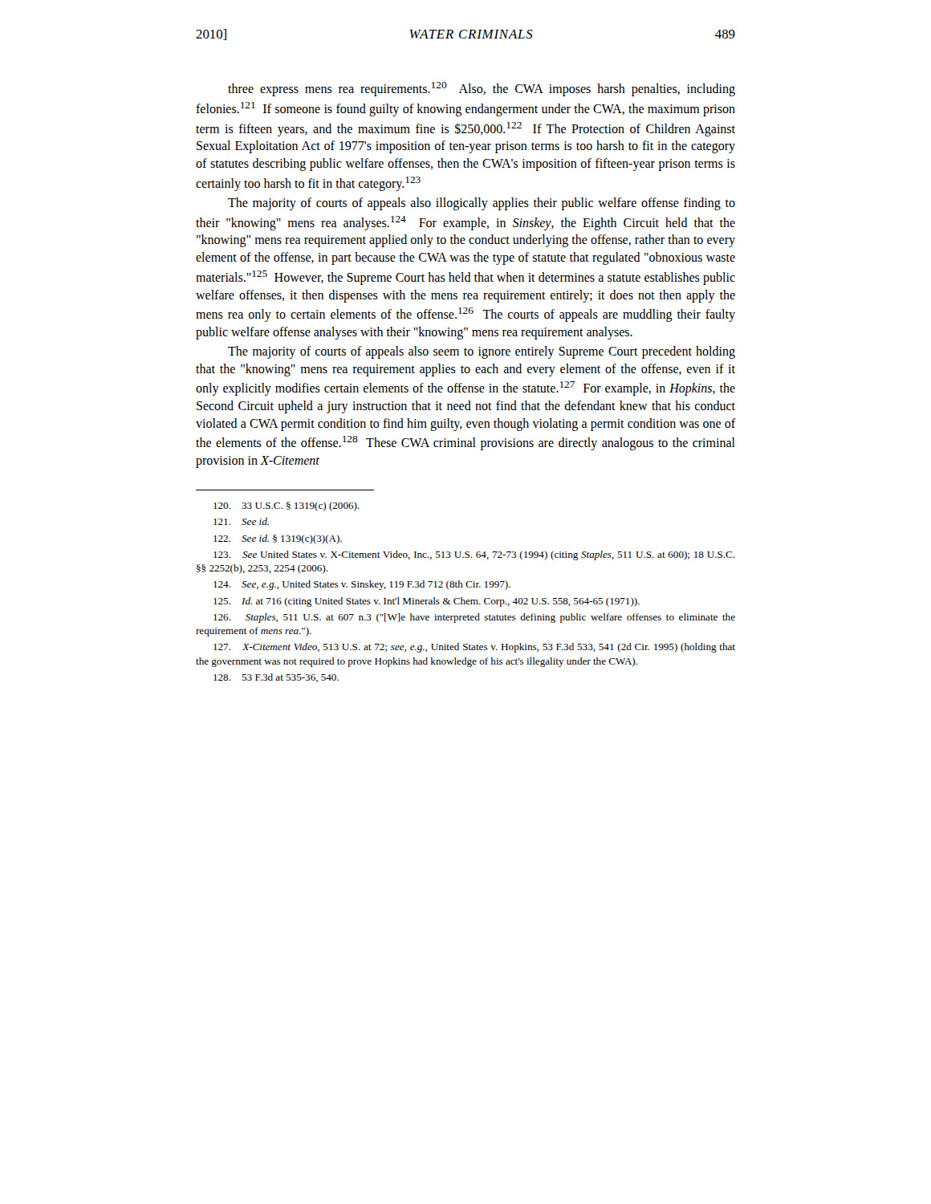2010] WATER CRIMINALS 489
three express mens rea requirements.120 Also, the CWA imposes harsh penalties, including felonies.121 If someone is found guilty of knowing endangerment under the CWA, the maximum prison term is fifteen years, and the maximum fine is $250,000.122 If The Protection of Children Against Sexual Exploitation Act of 1977's imposition of ten-year prison terms is too harsh to fit in the category of statutes describing public welfare offenses, then the CWA's imposition of fifteen-year prison terms is certainly too harsh to fit in that category.123
The majority of courts of appeals also illogically applies their public welfare offense finding to their "knowing" mens rea analyses.124 For example, in Sinskey, the Eighth Circuit held that the "knowing" mens rea requirement applied only to the conduct underlying the offense, rather than to every element of the offense, in part because the CWA was the type of statute that regulated "obnoxious waste materials."125 However, the Supreme Court has held that when it determines a statute establishes public welfare offenses, it then dispenses with the mens rea requirement entirely; it does not then apply the mens rea only to certain elements of the offense.126 The courts of appeals are muddling their faulty public welfare offense analyses with their "knowing" mens rea requirement analyses.
The majority of courts of appeals also seem to ignore entirely Supreme Court precedent holding that the "knowing" mens rea requirement applies to each and every element of the offense, even if it only explicitly modifies certain elements of the offense in the statute.127 For example, in Hopkins, the Second Circuit upheld a jury instruction that it need not find that the defendant knew that his conduct violated a CWA permit condition to find him guilty, even though violating a permit condition was one of the elements of the offense.128 These CWA criminal provisions are directly analogous to the criminal provision in X-Citement
120. 33 U.S.C. § 1319(c) (2006).
121. See id.
122. See id. § 1319(c)(3)(A).
123. See United States v. X-Citement Video, Inc., 513 U.S. 64, 72-73 (1994) (citing Staples, 511 U.S. at 600); 18 U.S.C. §§ 2252(b), 2253, 2254 (2006).
124. See, e.g., United States v. Sinskey, 119 F.3d 712 (8th Cir. 1997).
125. Id. at 716 (citing United States v. Int'l Minerals & Chem. Corp., 402 U.S. 558, 564-65 (1971)).
126. Staples, 511 U.S. at 607 n.3 ("[W]e have interpreted statutes defining public welfare offenses to eliminate the requirement of mens rea.").
127. X-Citement Video, 513 U.S. at 72; see, e.g., United States v. Hopkins, 53 F.3d 533, 541 (2d Cir. 1995) (holding that the government was not required to prove Hopkins had knowledge of his act's illegality under the CWA).
128. 53 F.3d at 535-36, 540.